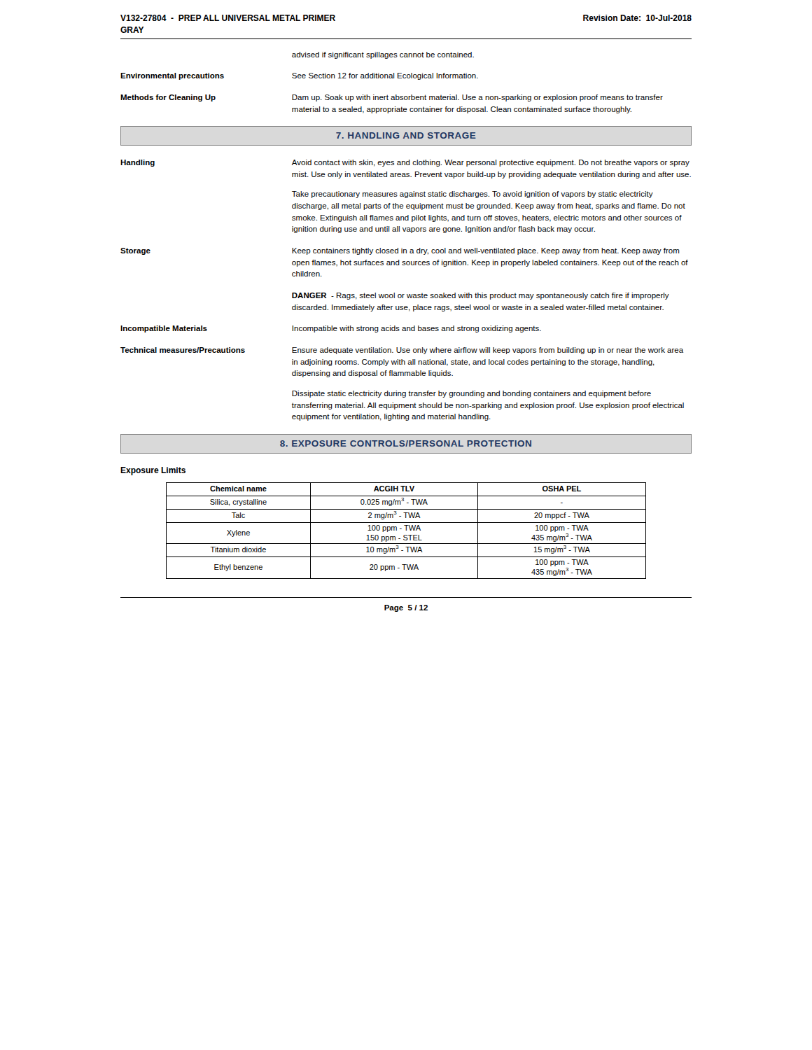V132-27804 - PREP ALL UNIVERSAL METAL PRIMER
GRAY
Revision Date: 10-Jul-2018
advised if significant spillages cannot be contained.
Environmental precautions
See Section 12 for additional Ecological Information.
Methods for Cleaning Up
Dam up. Soak up with inert absorbent material. Use a non-sparking or explosion proof means to transfer material to a sealed, appropriate container for disposal. Clean contaminated surface thoroughly.
7. HANDLING AND STORAGE
Handling
Avoid contact with skin, eyes and clothing. Wear personal protective equipment. Do not breathe vapors or spray mist. Use only in ventilated areas. Prevent vapor build-up by providing adequate ventilation during and after use.
Take precautionary measures against static discharges. To avoid ignition of vapors by static electricity discharge, all metal parts of the equipment must be grounded. Keep away from heat, sparks and flame. Do not smoke. Extinguish all flames and pilot lights, and turn off stoves, heaters, electric motors and other sources of ignition during use and until all vapors are gone. Ignition and/or flash back may occur.
Storage
Keep containers tightly closed in a dry, cool and well-ventilated place. Keep away from heat. Keep away from open flames, hot surfaces and sources of ignition. Keep in properly labeled containers. Keep out of the reach of children.
DANGER - Rags, steel wool or waste soaked with this product may spontaneously catch fire if improperly discarded. Immediately after use, place rags, steel wool or waste in a sealed water-filled metal container.
Incompatible Materials
Incompatible with strong acids and bases and strong oxidizing agents.
Technical measures/Precautions
Ensure adequate ventilation. Use only where airflow will keep vapors from building up in or near the work area in adjoining rooms. Comply with all national, state, and local codes pertaining to the storage, handling, dispensing and disposal of flammable liquids.
Dissipate static electricity during transfer by grounding and bonding containers and equipment before transferring material. All equipment should be non-sparking and explosion proof. Use explosion proof electrical equipment for ventilation, lighting and material handling.
8. EXPOSURE CONTROLS/PERSONAL PROTECTION
Exposure Limits
| Chemical name | ACGIH TLV | OSHA PEL |
| --- | --- | --- |
| Silica, crystalline | 0.025 mg/m 3 - TWA | - |
| Talc | 2 mg/m 3 - TWA | 20 mppcf - TWA |
| Xylene | 100 ppm - TWA 150 ppm - STEL | 100 ppm - TWA 435 mg/m 3 - TWA |
| Titanium dioxide | 10 mg/m 3 - TWA | 15 mg/m 3 - TWA |
| Ethyl benzene | 20 ppm - TWA | 100 ppm - TWA 435 mg/m 3 - TWA |
Page 5 / 12